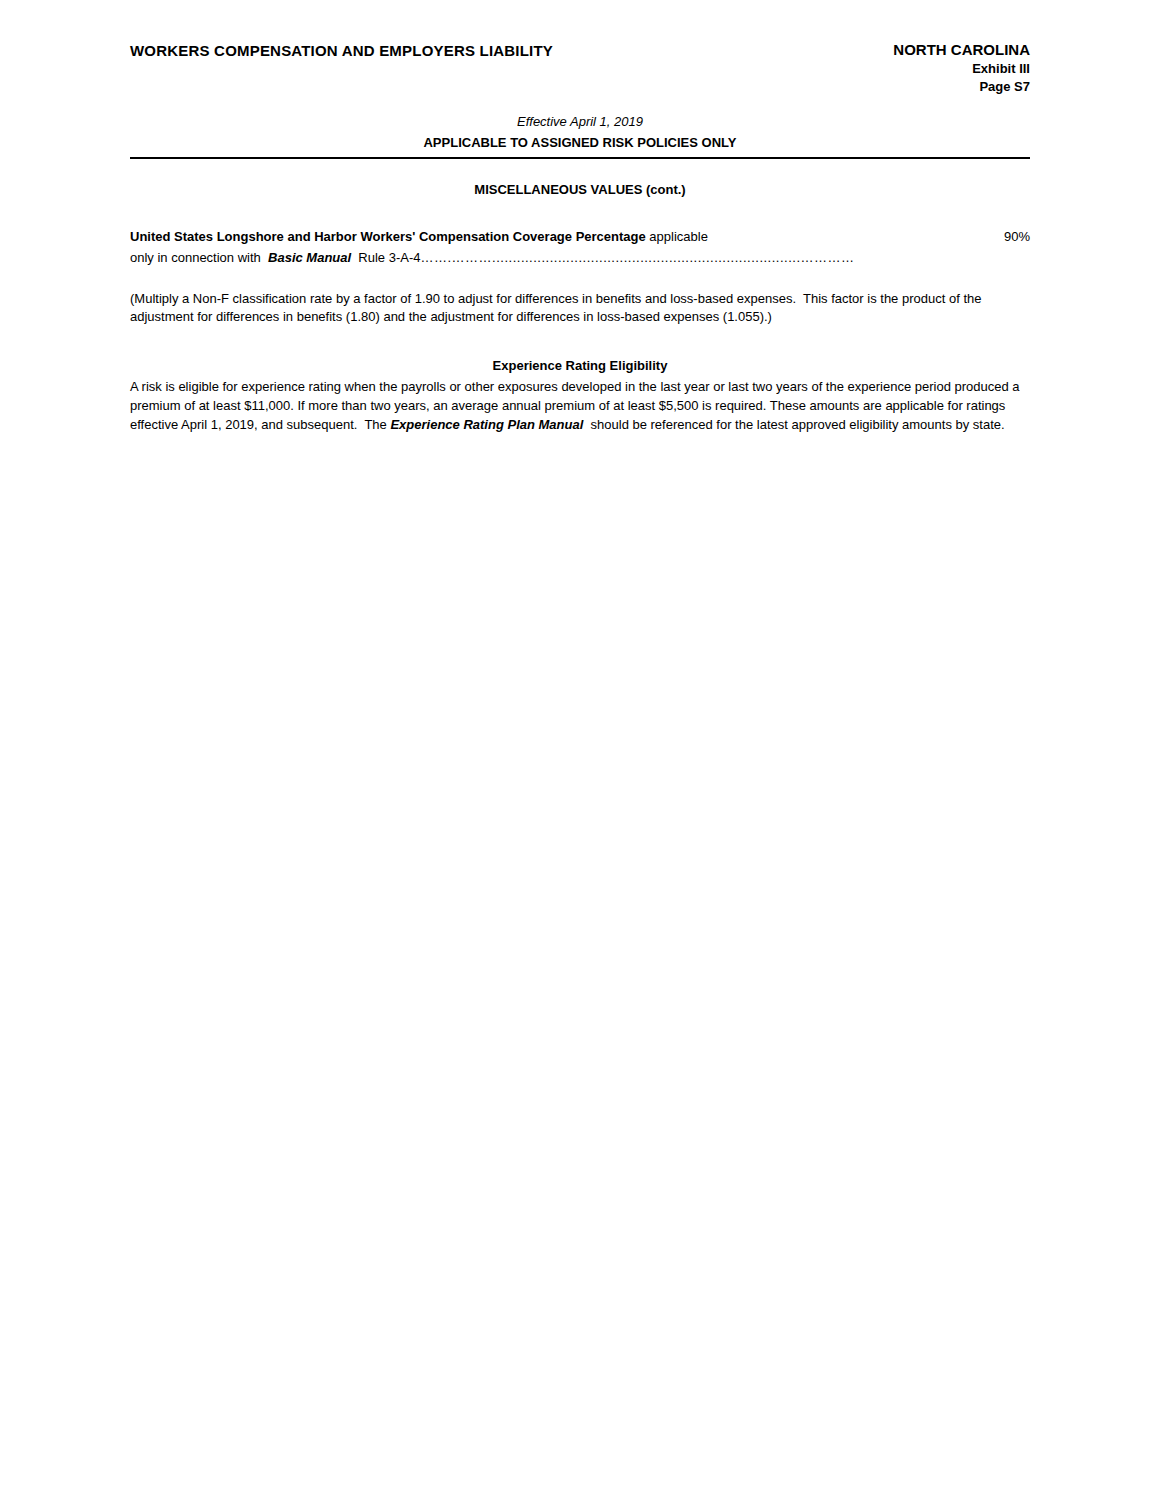WORKERS COMPENSATION AND EMPLOYERS LIABILITY
NORTH CAROLINA
Exhibit III
Page S7
Effective April 1, 2019
APPLICABLE TO ASSIGNED RISK POLICIES ONLY
MISCELLANEOUS VALUES (cont.)
United States Longshore and Harbor Workers' Compensation Coverage Percentage applicable
only in connection with Basic Manual Rule 3-A-4…….………...........................................................................…………
90%
(Multiply a Non-F classification rate by a factor of 1.90 to adjust for differences in benefits and loss-based expenses. This factor is the product of the adjustment for differences in benefits (1.80) and the adjustment for differences in loss-based expenses (1.055).)
Experience Rating Eligibility
A risk is eligible for experience rating when the payrolls or other exposures developed in the last year or last two years of the experience period produced a premium of at least $11,000. If more than two years, an average annual premium of at least $5,500 is required. These amounts are applicable for ratings effective April 1, 2019, and subsequent. The Experience Rating Plan Manual should be referenced for the latest approved eligibility amounts by state.